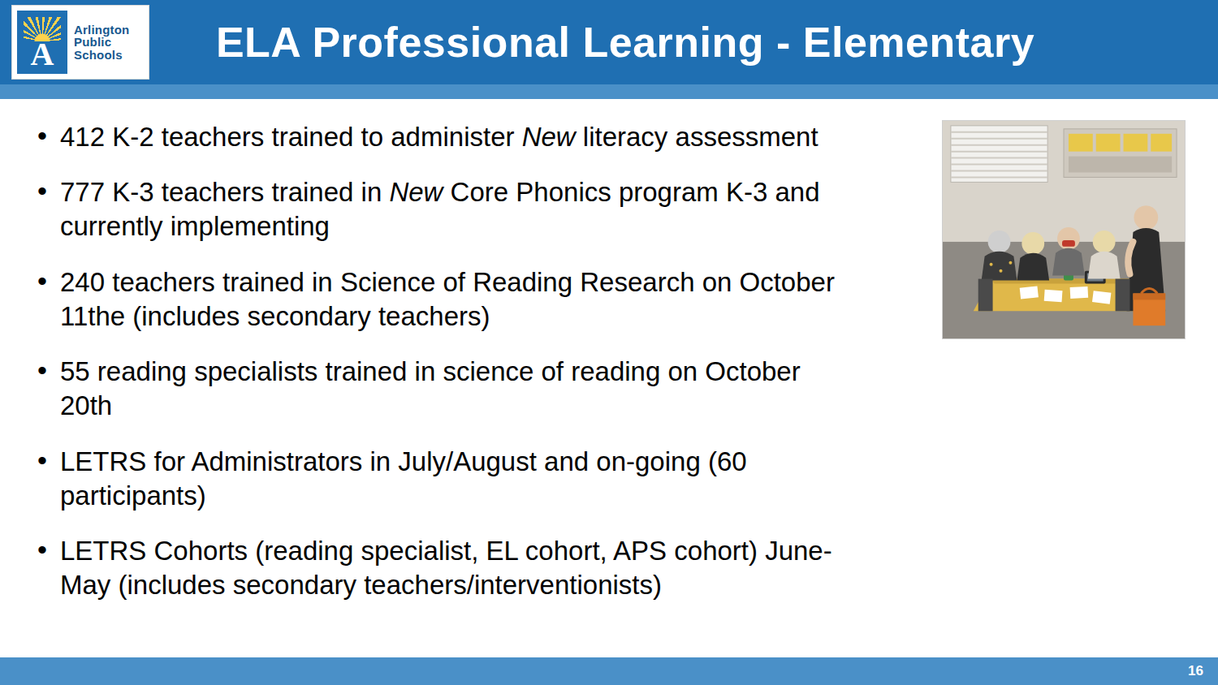A
Arlington Public Schools
ELA Professional Learning - Elementary
412 K-2 teachers trained to administer New literacy assessment
777 K-3 teachers trained in New Core Phonics program K-3 and currently implementing
240 teachers trained in Science of Reading Research on October 11the (includes secondary teachers)
55 reading specialists trained in science of reading on October 20th
LETRS for Administrators in July/August and on-going (60 participants)
LETRS Cohorts (reading specialist, EL cohort, APS cohort) June-May (includes secondary teachers/interventionists)
16